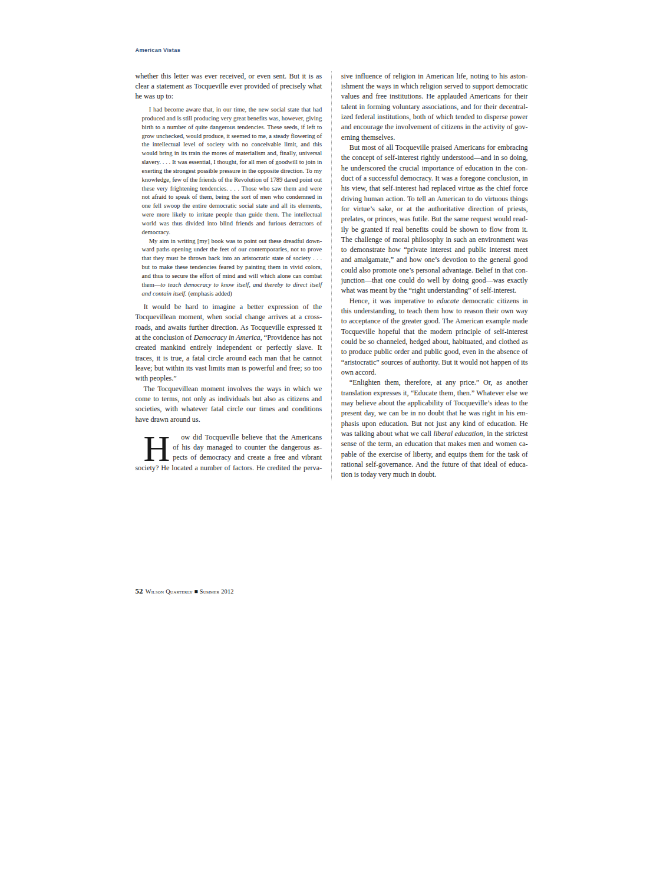American Vistas
whether this letter was ever received, or even sent. But it is as clear a statement as Tocqueville ever provided of precisely what he was up to:
I had become aware that, in our time, the new social state that had produced and is still producing very great benefits was, however, giving birth to a number of quite dangerous tendencies. These seeds, if left to grow unchecked, would produce, it seemed to me, a steady flowering of the intellectual level of society with no conceivable limit, and this would bring in its train the mores of materialism and, finally, universal slavery. . . . It was essential, I thought, for all men of goodwill to join in exerting the strongest possible pressure in the opposite direction. To my knowledge, few of the friends of the Revolution of 1789 dared point out these very frightening tendencies. . . . Those who saw them and were not afraid to speak of them, being the sort of men who condemned in one fell swoop the entire democratic social state and all its elements, were more likely to irritate people than guide them. The intellectual world was thus divided into blind friends and furious detractors of democracy.
My aim in writing [my] book was to point out these dreadful downward paths opening under the feet of our contemporaries, not to prove that they must be thrown back into an aristocratic state of society . . . but to make these tendencies feared by painting them in vivid colors, and thus to secure the effort of mind and will which alone can combat them—to teach democracy to know itself, and thereby to direct itself and contain itself. (emphasis added)
It would be hard to imagine a better expression of the Tocquevillean moment, when social change arrives at a crossroads, and awaits further direction. As Tocqueville expressed it at the conclusion of Democracy in America, “Providence has not created mankind entirely independent or perfectly slave. It traces, it is true, a fatal circle around each man that he cannot leave; but within its vast limits man is powerful and free; so too with peoples.”
The Tocquevillean moment involves the ways in which we come to terms, not only as individuals but also as citizens and societies, with whatever fatal circle our times and conditions have drawn around us.
How did Tocqueville believe that the Americans of his day managed to counter the dangerous aspects of democracy and create a free and vibrant society? He located a number of factors. He credited the pervasive influence of religion in American life, noting to his astonishment the ways in which religion served to support democratic values and free institutions. He applauded Americans for their talent in forming voluntary associations, and for their decentralized federal institutions, both of which tended to disperse power and encourage the involvement of citizens in the activity of governing themselves.
But most of all Tocqueville praised Americans for embracing the concept of self-interest rightly understood—and in so doing, he underscored the crucial importance of education in the conduct of a successful democracy. It was a foregone conclusion, in his view, that self-interest had replaced virtue as the chief force driving human action. To tell an American to do virtuous things for virtue’s sake, or at the authoritative direction of priests, prelates, or princes, was futile. But the same request would readily be granted if real benefits could be shown to flow from it. The challenge of moral philosophy in such an environment was to demonstrate how “private interest and public interest meet and amalgamate,” and how one’s devotion to the general good could also promote one’s personal advantage. Belief in that conjunction—that one could do well by doing good—was exactly what was meant by the “right understanding” of self-interest.
Hence, it was imperative to educate democratic citizens in this understanding, to teach them how to reason their own way to acceptance of the greater good. The American example made Tocqueville hopeful that the modern principle of self-interest could be so channeled, hedged about, habituated, and clothed as to produce public order and public good, even in the absence of “aristocratic” sources of authority. But it would not happen of its own accord.
“Enlighten them, therefore, at any price.” Or, as another translation expresses it, “Educate them, then.” Whatever else we may believe about the applicability of Tocqueville’s ideas to the present day, we can be in no doubt that he was right in his emphasis upon education. But not just any kind of education. He was talking about what we call liberal education, in the strictest sense of the term, an education that makes men and women capable of the exercise of liberty, and equips them for the task of rational self-governance. And the future of that ideal of education is today very much in doubt.
52 Wilson Quarterly ■ Summer 2012